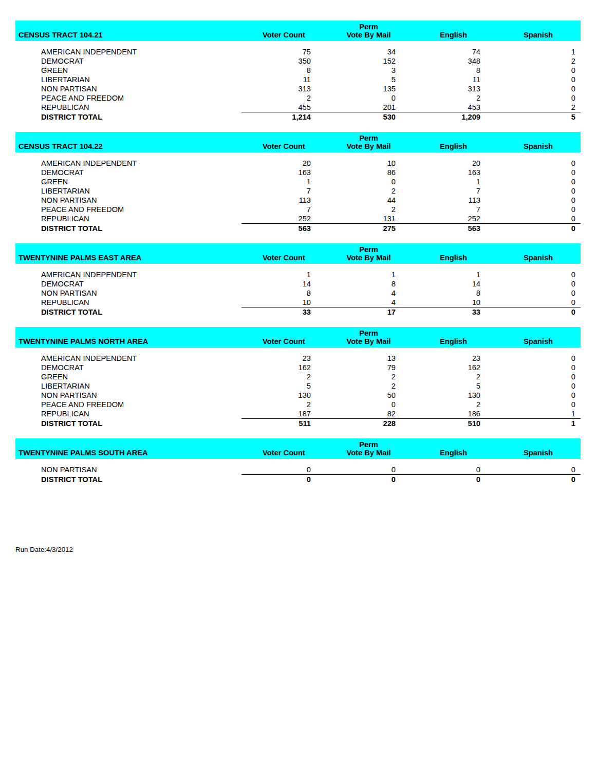| CENSUS TRACT 104.21 | Voter Count | Perm Vote By Mail | English | Spanish |
| AMERICAN INDEPENDENT | 75 | 34 | 74 | 1 |
| DEMOCRAT | 350 | 152 | 348 | 2 |
| GREEN | 8 | 3 | 8 | 0 |
| LIBERTARIAN | 11 | 5 | 11 | 0 |
| NON PARTISAN | 313 | 135 | 313 | 0 |
| PEACE AND FREEDOM | 2 | 0 | 2 | 0 |
| REPUBLICAN | 455 | 201 | 453 | 2 |
| DISTRICT TOTAL | 1,214 | 530 | 1,209 | 5 |
| CENSUS TRACT 104.22 | Voter Count | Perm Vote By Mail | English | Spanish |
| AMERICAN INDEPENDENT | 20 | 10 | 20 | 0 |
| DEMOCRAT | 163 | 86 | 163 | 0 |
| GREEN | 1 | 0 | 1 | 0 |
| LIBERTARIAN | 7 | 2 | 7 | 0 |
| NON PARTISAN | 113 | 44 | 113 | 0 |
| PEACE AND FREEDOM | 7 | 2 | 7 | 0 |
| REPUBLICAN | 252 | 131 | 252 | 0 |
| DISTRICT TOTAL | 563 | 275 | 563 | 0 |
| TWENTYNINE PALMS EAST AREA | Voter Count | Perm Vote By Mail | English | Spanish |
| AMERICAN INDEPENDENT | 1 | 1 | 1 | 0 |
| DEMOCRAT | 14 | 8 | 14 | 0 |
| NON PARTISAN | 8 | 4 | 8 | 0 |
| REPUBLICAN | 10 | 4 | 10 | 0 |
| DISTRICT TOTAL | 33 | 17 | 33 | 0 |
| TWENTYNINE PALMS NORTH AREA | Voter Count | Perm Vote By Mail | English | Spanish |
| AMERICAN INDEPENDENT | 23 | 13 | 23 | 0 |
| DEMOCRAT | 162 | 79 | 162 | 0 |
| GREEN | 2 | 2 | 2 | 0 |
| LIBERTARIAN | 5 | 2 | 5 | 0 |
| NON PARTISAN | 130 | 50 | 130 | 0 |
| PEACE AND FREEDOM | 2 | 0 | 2 | 0 |
| REPUBLICAN | 187 | 82 | 186 | 1 |
| DISTRICT TOTAL | 511 | 228 | 510 | 1 |
| TWENTYNINE PALMS SOUTH AREA | Voter Count | Perm Vote By Mail | English | Spanish |
| NON PARTISAN | 0 | 0 | 0 | 0 |
| DISTRICT TOTAL | 0 | 0 | 0 | 0 |
Run Date:4/3/2012